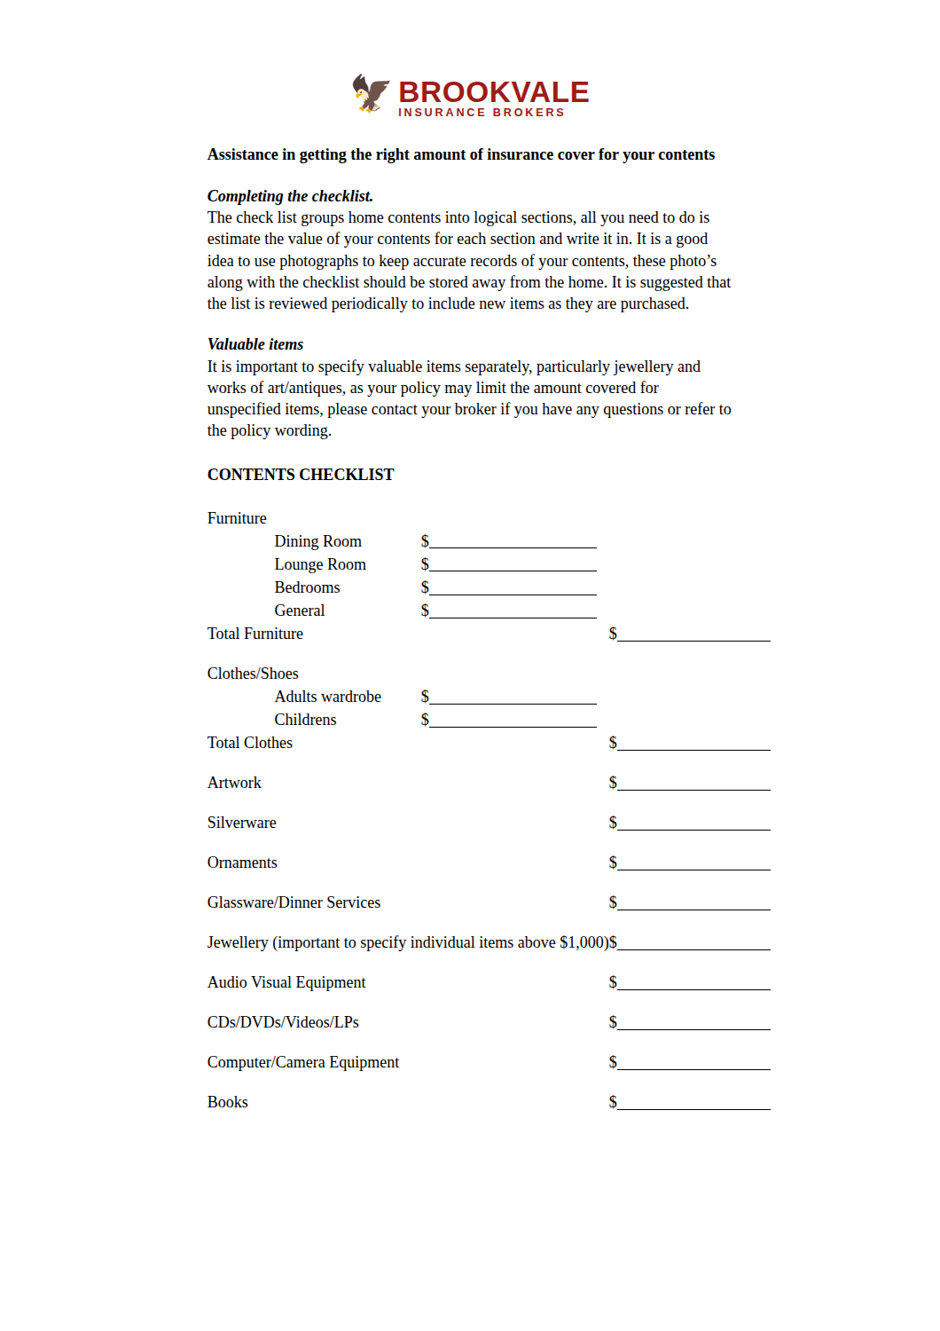🦅BROOKVALE INSURANCE BROKERS
Assistance in getting the right amount of insurance cover for your contents
Completing the checklist.
The check list groups home contents into logical sections, all you need to do is estimate the value of your contents for each section and write it in. It is a good idea to use photographs to keep accurate records of your contents, these photo’s along with the checklist should be stored away from the home. It is suggested that the list is reviewed periodically to include new items as they are purchased.
Valuable items
It is important to specify valuable items separately, particularly jewellery and works of art/antiques, as your policy may limit the amount covered for unspecified items, please contact your broker if you have any questions or refer to the policy wording.
CONTENTS CHECKLIST
| Furniture | | |
| Dining Room | $ | |
| Lounge Room | $ | |
| Bedrooms | $ | |
| General | $ | |
| Total Furniture | | $ |
| Clothes/Shoes | | |
| Adults wardrobe | $ | |
| Childrens | $ | |
| Total Clothes | | $ |
| Artwork | | $ |
| Silverware | | $ |
| Ornaments | | $ |
| Glassware/Dinner Services | | $ |
| Jewellery (important to specify individual items above $1,000) | $ |
| Audio Visual Equipment | | $ |
| CDs/DVDs/Videos/LPs | | $ |
| Computer/Camera Equipment | | $ |
| Books | | $ |